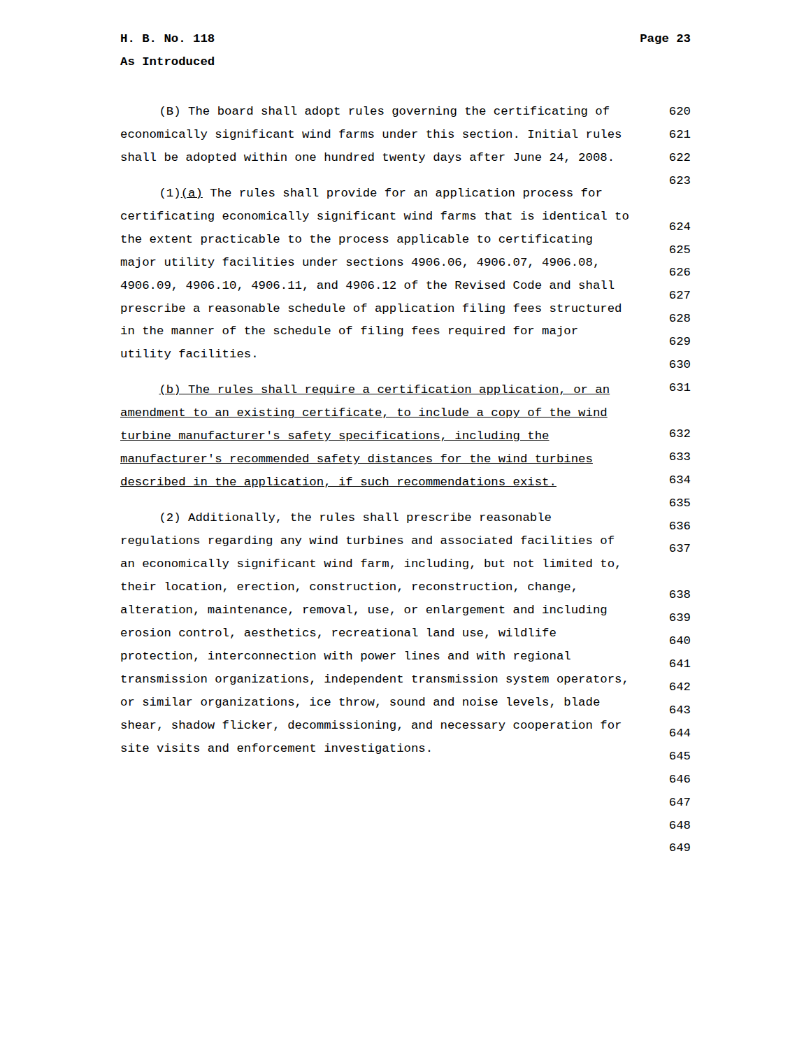H. B. No. 118 As Introduced
Page 23
620 621 622 623 624 625 626 627 628 629 630 631 632 633 634 635 636 637 638 639 640 641 642 643 644 645 646 647 648 649
(B) The board shall adopt rules governing the certificating of economically significant wind farms under this section. Initial rules shall be adopted within one hundred twenty days after June 24, 2008.
(1)(a) The rules shall provide for an application process for certificating economically significant wind farms that is identical to the extent practicable to the process applicable to certificating major utility facilities under sections 4906.06, 4906.07, 4906.08, 4906.09, 4906.10, 4906.11, and 4906.12 of the Revised Code and shall prescribe a reasonable schedule of application filing fees structured in the manner of the schedule of filing fees required for major utility facilities.
(b) The rules shall require a certification application, or an amendment to an existing certificate, to include a copy of the wind turbine manufacturer's safety specifications, including the manufacturer's recommended safety distances for the wind turbines described in the application, if such recommendations exist.
(2) Additionally, the rules shall prescribe reasonable regulations regarding any wind turbines and associated facilities of an economically significant wind farm, including, but not limited to, their location, erection, construction, reconstruction, change, alteration, maintenance, removal, use, or enlargement and including erosion control, aesthetics, recreational land use, wildlife protection, interconnection with power lines and with regional transmission organizations, independent transmission system operators, or similar organizations, ice throw, sound and noise levels, blade shear, shadow flicker, decommissioning, and necessary cooperation for site visits and enforcement investigations.